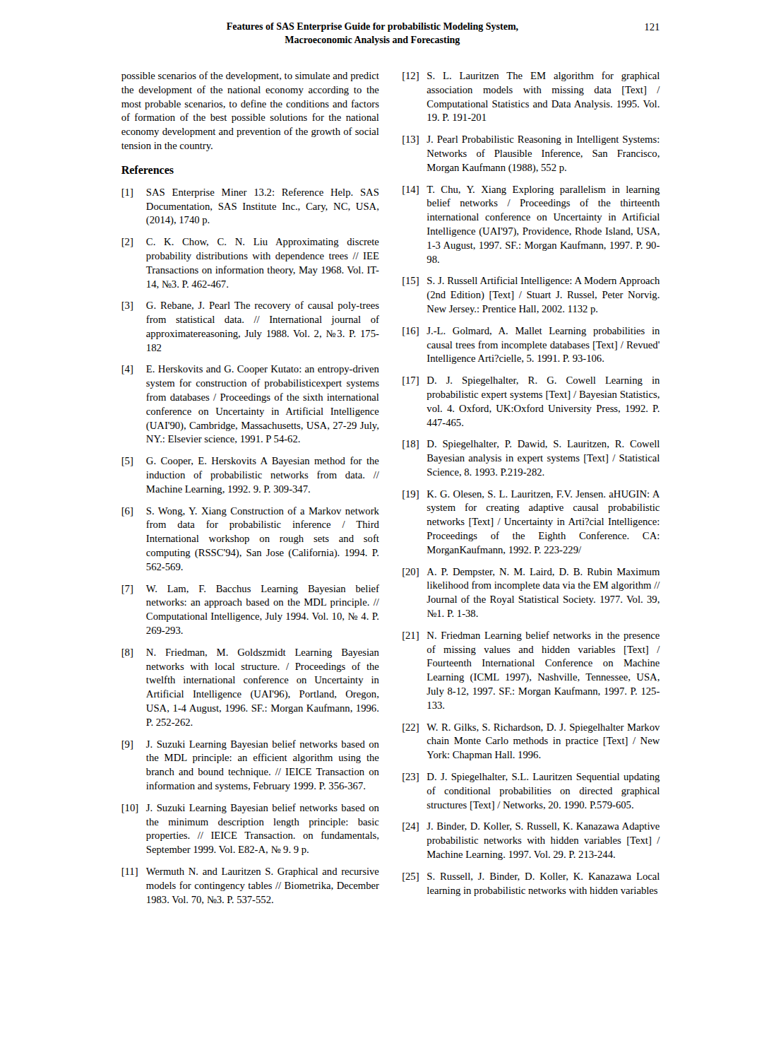Features of SAS Enterprise Guide for probabilistic Modeling System,
Macroeconomic Analysis and Forecasting
121
possible scenarios of the development, to simulate and predict the development of the national economy according to the most probable scenarios, to define the conditions and factors of formation of the best possible solutions for the national economy development and prevention of the growth of social tension in the country.
References
[1] SAS Enterprise Miner 13.2: Reference Help. SAS Documentation, SAS Institute Inc., Cary, NC, USA, (2014), 1740 p.
[2] C. K. Chow, C. N. Liu Approximating discrete probability distributions with dependence trees // IEE Transactions on information theory, May 1968. Vol. IT-14, №3. P. 462-467.
[3] G. Rebane, J. Pearl The recovery of causal poly-trees from statistical data. // International journal of approximatereasoning, July 1988. Vol. 2, №3. P. 175-182
[4] E. Herskovits and G. Cooper Kutato: an entropy-driven system for construction of probabilisticexpert systems from databases / Proceedings of the sixth international conference on Uncertainty in Artificial Intelligence (UAI'90), Cambridge, Massachusetts, USA, 27-29 July, NY.: Elsevier science, 1991. P 54-62.
[5] G. Cooper, E. Herskovits A Bayesian method for the induction of probabilistic networks from data. // Machine Learning, 1992. 9. P. 309-347.
[6] S. Wong, Y. Xiang Construction of a Markov network from data for probabilistic inference / Third International workshop on rough sets and soft computing (RSSC'94), San Jose (California). 1994. P. 562-569.
[7] W. Lam, F. Bacchus Learning Bayesian belief networks: an approach based on the MDL principle. // Computational Intelligence, July 1994. Vol. 10, № 4. P. 269-293.
[8] N. Friedman, M. Goldszmidt Learning Bayesian networks with local structure. / Proceedings of the twelfth international conference on Uncertainty in Artificial Intelligence (UAI'96), Portland, Oregon, USA, 1-4 August, 1996. SF.: Morgan Kaufmann, 1996. P. 252-262.
[9] J. Suzuki Learning Bayesian belief networks based on the MDL principle: an efficient algorithm using the branch and bound technique. // IEICE Transaction on information and systems, February 1999. P. 356-367.
[10] J. Suzuki Learning Bayesian belief networks based on the minimum description length principle: basic properties. // IEICE Transaction. on fundamentals, September 1999. Vol. E82-A, № 9. 9 p.
[11] Wermuth N. and Lauritzen S. Graphical and recursive models for contingency tables // Biometrika, December 1983. Vol. 70, №3. P. 537-552.
[12] S. L. Lauritzen The EM algorithm for graphical association models with missing data [Text] / Computational Statistics and Data Analysis. 1995. Vol. 19. P. 191-201
[13] J. Pearl Probabilistic Reasoning in Intelligent Systems: Networks of Plausible Inference, San Francisco, Morgan Kaufmann (1988), 552 p.
[14] T. Chu, Y. Xiang Exploring parallelism in learning belief networks / Proceedings of the thirteenth international conference on Uncertainty in Artificial Intelligence (UAI'97), Providence, Rhode Island, USA, 1-3 August, 1997. SF.: Morgan Kaufmann, 1997. P. 90-98.
[15] S. J. Russell Artificial Intelligence: A Modern Approach (2nd Edition) [Text] / Stuart J. Russel, Peter Norvig. New Jersey.: Prentice Hall, 2002. 1132 p.
[16] J.-L. Golmard, A. Mallet Learning probabilities in causal trees from incomplete databases [Text] / Revued' Intelligence Arti?cielle, 5. 1991. P. 93-106.
[17] D. J. Spiegelhalter, R. G. Cowell Learning in probabilistic expert systems [Text] / Bayesian Statistics, vol. 4. Oxford, UK:Oxford University Press, 1992. P. 447-465.
[18] D. Spiegelhalter, P. Dawid, S. Lauritzen, R. Cowell Bayesian analysis in expert systems [Text] / Statistical Science, 8. 1993. P.219-282.
[19] K. G. Olesen, S. L. Lauritzen, F.V. Jensen. aHUGIN: A system for creating adaptive causal probabilistic networks [Text] / Uncertainty in Arti?cial Intelligence: Proceedings of the Eighth Conference. CA: MorganKaufmann, 1992. P. 223-229/
[20] A. P. Dempster, N. M. Laird, D. B. Rubin Maximum likelihood from incomplete data via the EM algorithm // Journal of the Royal Statistical Society. 1977. Vol. 39, №1. P. 1-38.
[21] N. Friedman Learning belief networks in the presence of missing values and hidden variables [Text] / Fourteenth International Conference on Machine Learning (ICML 1997), Nashville, Tennessee, USA, July 8-12, 1997. SF.: Morgan Kaufmann, 1997. P. 125-133.
[22] W. R. Gilks, S. Richardson, D. J. Spiegelhalter Markov chain Monte Carlo methods in practice [Text] / New York: Chapman Hall. 1996.
[23] D. J. Spiegelhalter, S.L. Lauritzen Sequential updating of conditional probabilities on directed graphical structures [Text] / Networks, 20. 1990. P.579-605.
[24] J. Binder, D. Koller, S. Russell, K. Kanazawa Adaptive probabilistic networks with hidden variables [Text] / Machine Learning. 1997. Vol. 29. P. 213-244.
[25] S. Russell, J. Binder, D. Koller, K. Kanazawa Local learning in probabilistic networks with hidden variables